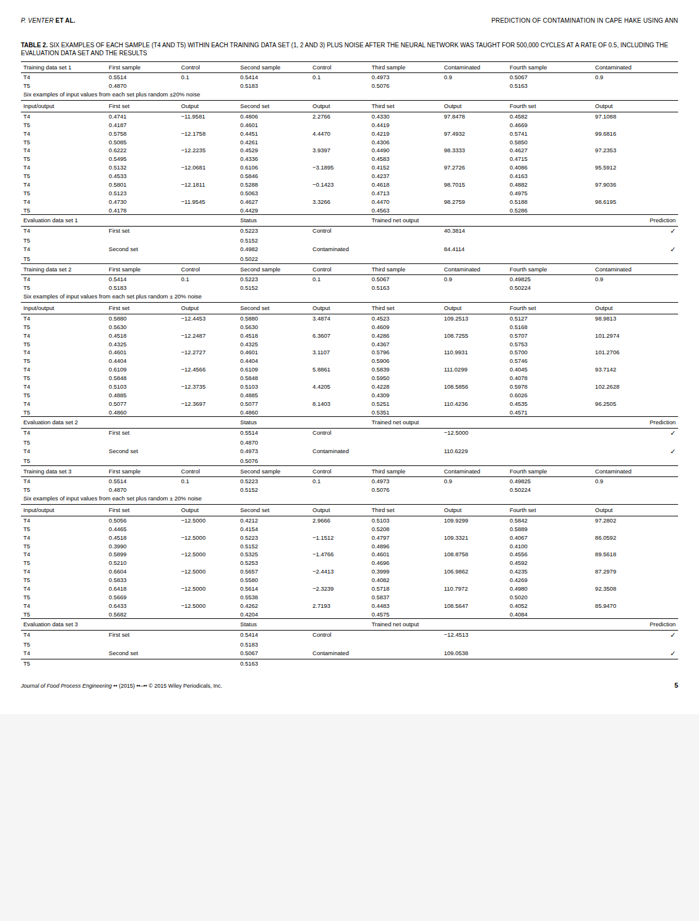P. VENTER ET AL.
Prediction of Contamination in Cape Hake Using ANN
TABLE 2. SIX EXAMPLES OF EACH SAMPLE (T4 AND T5) WITHIN EACH TRAINING DATA SET (1, 2 AND 3) PLUS NOISE AFTER THE NEURAL NETWORK WAS TAUGHT FOR 500,000 CYCLES AT A RATE OF 0.5, INCLUDING THE EVALUATION DATA SET AND THE RESULTS
| Training data set 1 | First sample | Control | Second sample | Control | Third sample | Contaminated | Fourth sample | Contaminated |
| --- | --- | --- | --- | --- | --- | --- | --- | --- |
| T4 | 0.5514 | 0.1 | 0.5414 | 0.1 | 0.4973 | 0.9 | 0.5067 | 0.9 |
| T5 | 0.4870 | | 0.5183 | | 0.5076 | | 0.5163 | |
| Six examples of input values from each set plus random ±20% noise |
| Input/output | First set | Output | Second set | Output | Third set | Output | Fourth set | Output |
| T4 | 0.4741 | −11.9581 | 0.4806 | 2.2766 | 0.4330 | 97.8478 | 0.4582 | 97.1088 |
| T5 | 0.4187 | | 0.4601 | | 0.4419 | | 0.4669 | |
| T4 | 0.5758 | −12.1758 | 0.4451 | 4.4470 | 0.4219 | 97.4932 | 0.5741 | 99.6816 |
| T5 | 0.5085 | | 0.4261 | | 0.4306 | | 0.5850 | |
| T4 | 0.6222 | −12.2235 | 0.4529 | 3.9397 | 0.4490 | 98.3333 | 0.4627 | 97.2353 |
| T5 | 0.5495 | | 0.4336 | | 0.4583 | | 0.4715 | |
| T4 | 0.5132 | −12.0681 | 0.6106 | −3.1895 | 0.4152 | 97.2726 | 0.4086 | 95.5912 |
| T5 | 0.4533 | | 0.5846 | | 0.4237 | | 0.4163 | |
| T4 | 0.5801 | −12.1811 | 0.5288 | −0.1423 | 0.4618 | 98.7015 | 0.4882 | 97.9036 |
| T5 | 0.5123 | | 0.5063 | | 0.4713 | | 0.4975 | |
| T4 | 0.4730 | −11.9545 | 0.4627 | 3.3266 | 0.4470 | 98.2759 | 0.5188 | 98.6195 |
| T5 | 0.4178 | | 0.4429 | | 0.4563 | | 0.5286 | |
| Evaluation data set 1 | Status | Trained net output | Prediction |
| T4 | First set | 0.5223 | Control | 40.3814 | ✓ |
| T5 | | 0.5152 | | | |
| T4 | Second set | 0.4982 | Contaminated | 84.4114 | ✓ |
| T5 | | 0.5022 | | | |
| Training data set 2 | First sample | Control | Second sample | Control | Third sample | Contaminated | Fourth sample | Contaminated |
| T4 | 0.5414 | 0.1 | 0.5223 | 0.1 | 0.5067 | 0.9 | 0.49825 | 0.9 |
| T5 | 0.5183 | | 0.5152 | | 0.5163 | | 0.50224 | |
| Six examples of input values from each set plus random ± 20% noise |
| Input/output | First set | Output | Second set | Output | Third set | Output | Fourth set | Output |
| T4 | 0.5880 | −12.4453 | 0.5880 | 3.4874 | 0.4523 | 109.2513 | 0.5127 | 98.9813 |
| T5 | 0.5630 | | 0.5630 | | 0.4609 | | 0.5168 | |
| T4 | 0.4518 | −12.2487 | 0.4518 | 6.3607 | 0.4286 | 108.7255 | 0.5707 | 101.2974 |
| T5 | 0.4325 | | 0.4325 | | 0.4367 | | 0.5753 | |
| T4 | 0.4601 | −12.2727 | 0.4601 | 3.1107 | 0.5796 | 110.9931 | 0.5700 | 101.2706 |
| T5 | 0.4404 | | 0.4404 | | 0.5906 | | 0.5746 | |
| T4 | 0.6109 | −12.4566 | 0.6109 | 5.8861 | 0.5839 | 111.0299 | 0.4045 | 93.7142 |
| T5 | 0.5848 | | 0.5848 | | 0.5950 | | 0.4078 | |
| T4 | 0.5103 | −12.3735 | 0.5103 | 4.4205 | 0.4228 | 108.5856 | 0.5978 | 102.2628 |
| T5 | 0.4885 | | 0.4885 | | 0.4309 | | 0.6026 | |
| T4 | 0.5077 | −12.3697 | 0.5077 | 8.1403 | 0.5251 | 110.4236 | 0.4535 | 96.2505 |
| T5 | 0.4860 | | 0.4860 | | 0.5351 | | 0.4571 | |
| Evaluation data set 2 | Status | Trained net output | Prediction |
| T4 | First set | 0.5514 | Control | −12.5000 | ✓ |
| T5 | | 0.4870 | | | |
| T4 | Second set | 0.4973 | Contaminated | 110.6229 | ✓ |
| T5 | | 0.5076 | | | |
| Training data set 3 | First sample | Control | Second sample | Control | Third sample | Contaminated | Fourth sample | Contaminated |
| T4 | 0.5514 | 0.1 | 0.5223 | 0.1 | 0.4973 | 0.9 | 0.49825 | 0.9 |
| T5 | 0.4870 | | 0.5152 | | 0.5076 | | 0.50224 | |
| Six examples of input values from each set plus random ± 20% noise |
| Input/output | First set | Output | Second set | Output | Third set | Output | Fourth set | Output |
| T4 | 0.5056 | −12.5000 | 0.4212 | 2.9666 | 0.5103 | 109.9299 | 0.5842 | 97.2802 |
| T5 | 0.4465 | | 0.4154 | | 0.5208 | | 0.5889 | |
| T4 | 0.4518 | −12.5000 | 0.5223 | −1.1512 | 0.4797 | 109.3321 | 0.4067 | 86.0592 |
| T5 | 0.3990 | | 0.5152 | | 0.4896 | | 0.4100 | |
| T4 | 0.5899 | −12.5000 | 0.5325 | −1.4766 | 0.4601 | 108.8758 | 0.4556 | 89.5618 |
| T5 | 0.5210 | | 0.5253 | | 0.4696 | | 0.4592 | |
| T4 | 0.6604 | −12.5000 | 0.5657 | −2.4413 | 0.3999 | 106.9862 | 0.4235 | 87.2979 |
| T5 | 0.5833 | | 0.5580 | | 0.4082 | | 0.4269 | |
| T4 | 0.6418 | −12.5000 | 0.5614 | −2.3239 | 0.5718 | 110.7972 | 0.4980 | 92.3508 |
| T5 | 0.5669 | | 0.5538 | | 0.5837 | | 0.5020 | |
| T4 | 0.6433 | −12.5000 | 0.4262 | 2.7193 | 0.4483 | 108.5647 | 0.4052 | 85.9470 |
| T5 | 0.5682 | | 0.4204 | | 0.4575 | | 0.4084 | |
| Evaluation data set 3 | Status | Trained net output | Prediction |
| T4 | First set | 0.5414 | Control | −12.4513 | ✓ |
| T5 | | 0.5183 | | | |
| T4 | Second set | 0.5067 | Contaminated | 109.0538 | ✓ |
| T5 | | 0.5163 | | | |
Journal of Food Process Engineering •• (2015) ••–•• © 2015 Wiley Periodicals, Inc.
5